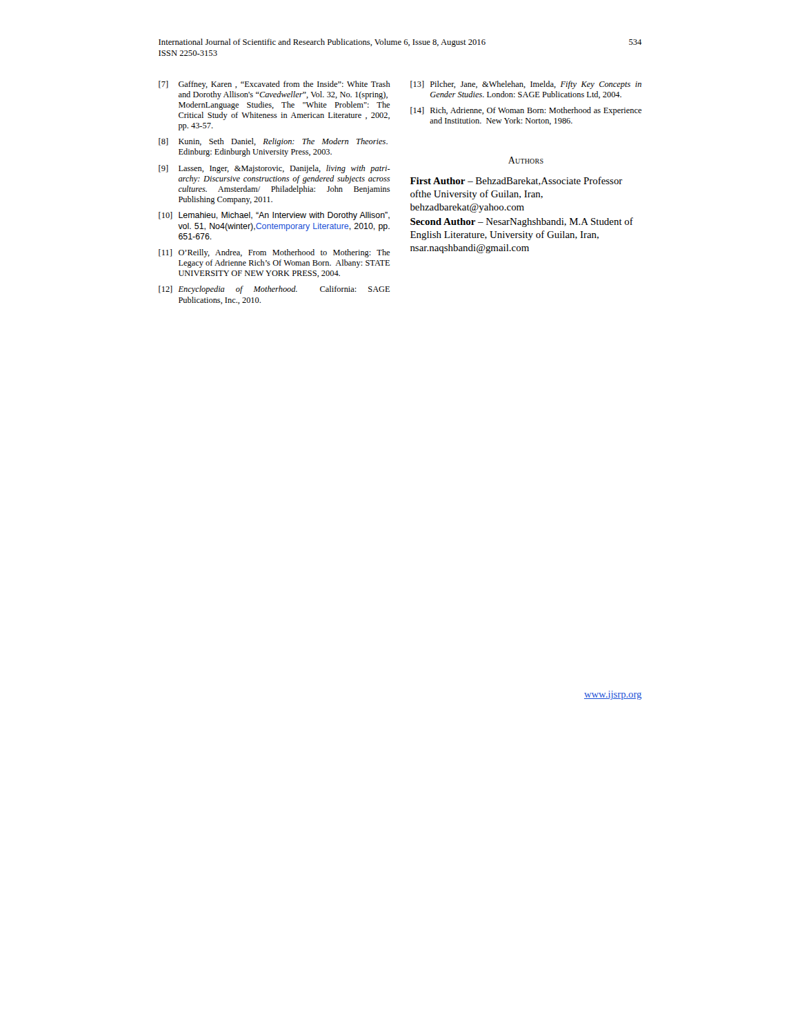International Journal of Scientific and Research Publications, Volume 6, Issue 8, August 2016
ISSN 2250-3153 534
[7] Gaffney, Karen , “Excavated from the Inside”: White Trash and Dorothy Allison's “Cavedweller”, Vol. 32, No. 1(spring), ModernLanguage Studies, The "White Problem": The Critical Study of Whiteness in American Literature , 2002, pp. 43-57.
[8] Kunin, Seth Daniel, Religion: The Modern Theories. Edinburg: Edinburgh University Press, 2003.
[9] Lassen, Inger, &Majstorovic, Danijela, living with patriarchy: Discursive constructions of gendered subjects across cultures. Amsterdam/ Philadelphia: John Benjamins Publishing Company, 2011.
[10] Lemahieu, Michael, “An Interview with Dorothy Allison”, vol. 51, No4(winter),Contemporary Literature, 2010, pp. 651-676.
[11] O’Reilly, Andrea, From Motherhood to Mothering: The Legacy of Adrienne Rich’s Of Woman Born. Albany: STATE UNIVERSITY OF NEW YORK PRESS, 2004.
[12] Encyclopedia of Motherhood. California: SAGE Publications, Inc., 2010.
[13] Pilcher, Jane, &Whelehan, Imelda, Fifty Key Concepts in Gender Studies. London: SAGE Publications Ltd, 2004.
[14] Rich, Adrienne, Of Woman Born: Motherhood as Experience and Institution. New York: Norton, 1986.
Authors
First Author – BehzadBarekat,Associate Professor ofthe University of Guilan, Iran, behzadbarekat@yahoo.com
Second Author – NesarNaghshbandi, M.A Student of English Literature, University of Guilan, Iran, nsar.naqshbandi@gmail.com
www.ijsrp.org